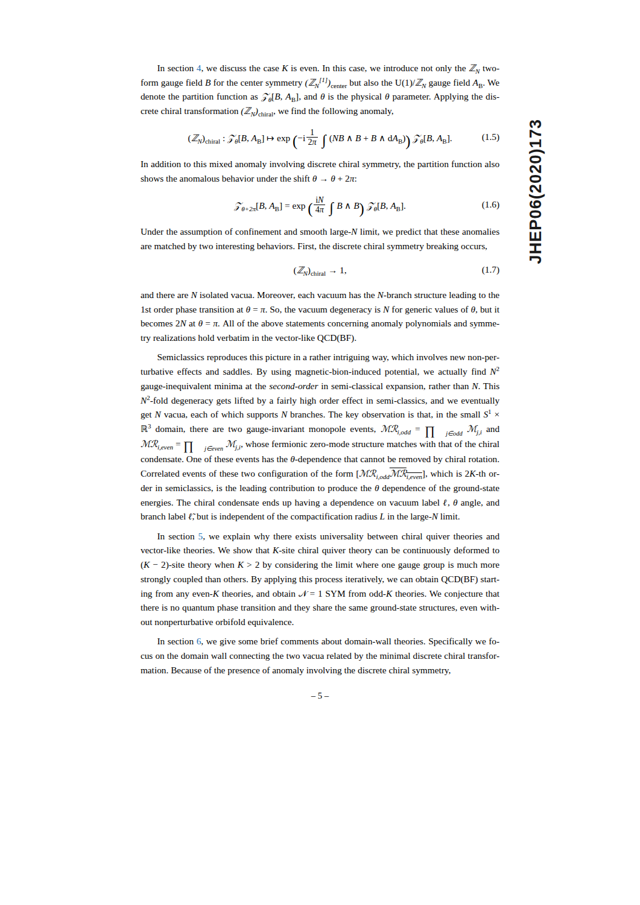JHEP06(2020)173
In section 4, we discuss the case K is even. In this case, we introduce not only the ℤN two-form gauge field B for the center symmetry (ℤN[1])center but also the U(1)/ℤN gauge field AB. We denote the partition function as 𝒵θ[B, AB], and θ is the physical θ parameter. Applying the discrete chiral transformation (ℤN)chiral, we find the following anomaly,
(ℤN)chiral : 𝒵θ[B, AB] ↦ exp (−i12π ∫ (NB ∧ B + B ∧ dAB)) 𝒵θ[B, AB]. (1.5)
In addition to this mixed anomaly involving discrete chiral symmetry, the partition function also shows the anomalous behavior under the shift θ → θ + 2π:
𝒵θ+2π[B, AB] = exp (iN 4π ∫ B ∧ B) 𝒵θ[B, AB]. (1.6)
Under the assumption of confinement and smooth large-N limit, we predict that these anomalies are matched by two interesting behaviors. First, the discrete chiral symmetry breaking occurs,
(ℤN)chiral → 1, (1.7)
and there are N isolated vacua. Moreover, each vacuum has the N-branch structure leading to the 1st order phase transition at θ = π. So, the vacuum degeneracy is N for generic values of θ, but it becomes 2N at θ = π. All of the above statements concerning anomaly polynomials and symmetry realizations hold verbatim in the vector-like QCD(BF).
Semiclassics reproduces this picture in a rather intriguing way, which involves new non-perturbative effects and saddles. By using magnetic-bion-induced potential, we actually find N2 gauge-inequivalent minima at the second-order in semi-classical expansion, rather than N. This N2-fold degeneracy gets lifted by a fairly high order effect in semi-classics, and we eventually get N vacua, each of which supports N branches. The key observation is that, in the small S1 × ℝ3 domain, there are two gauge-invariant monopole events, ℳℛi,odd = ∏j∈odd ℳj,i and ℳℛi,even = ∏j∈even ℳj,i, whose fermionic zero-mode structure matches with that of the chiral condensate. One of these events has the θ-dependence that cannot be removed by chiral rotation. Correlated events of these two configuration of the form [ℳℛi,odd ℳℛi,even], which is 2K-th order in semiclassics, is the leading contribution to produce the θ dependence of the ground-state energies. The chiral condensate ends up having a dependence on vacuum label ℓ, θ angle, and branch label ℓ̃, but is independent of the compactification radius L in the large-N limit.
In section 5, we explain why there exists universality between chiral quiver theories and vector-like theories. We show that K-site chiral quiver theory can be continuously deformed to (K − 2)-site theory when K > 2 by considering the limit where one gauge group is much more strongly coupled than others. By applying this process iteratively, we can obtain QCD(BF) starting from any even-K theories, and obtain 𝒩 = 1 SYM from odd-K theories. We conjecture that there is no quantum phase transition and they share the same ground-state structures, even without nonperturbative orbifold equivalence.
In section 6, we give some brief comments about domain-wall theories. Specifically we focus on the domain wall connecting the two vacua related by the minimal discrete chiral transformation. Because of the presence of anomaly involving the discrete chiral symmetry,
– 5 –